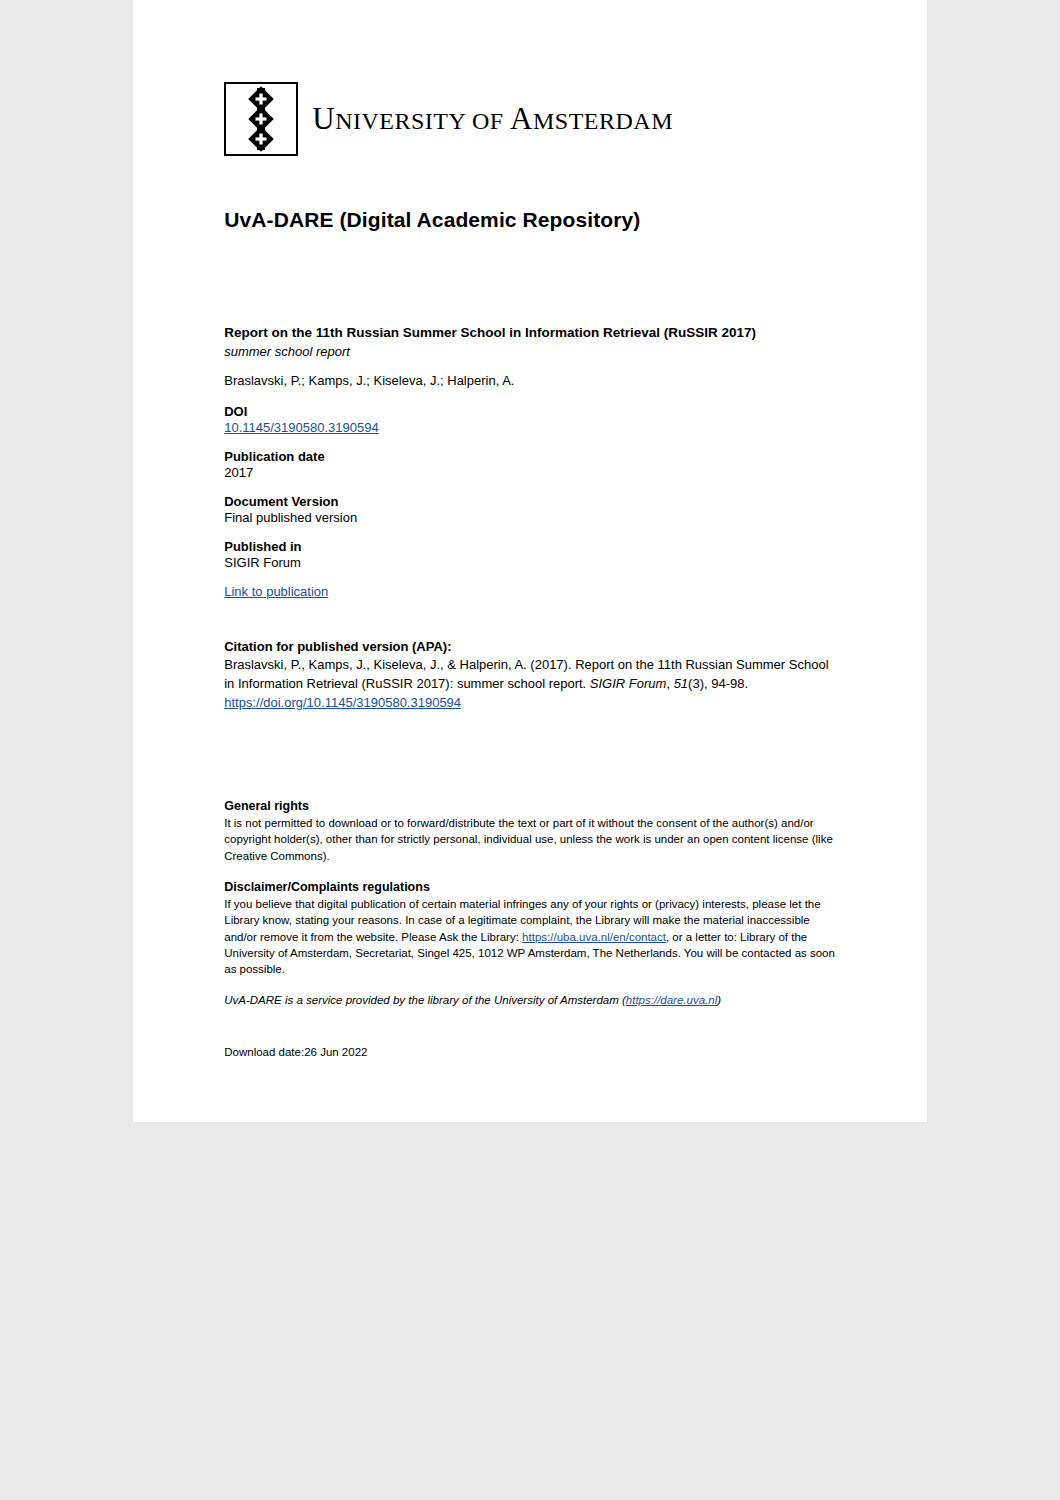UNIVERSITY OF AMSTERDAM
UvA-DARE (Digital Academic Repository)
Report on the 11th Russian Summer School in Information Retrieval (RuSSIR 2017)
summer school report
Braslavski, P.; Kamps, J.; Kiseleva, J.; Halperin, A.
DOI 10.1145/3190580.3190594
Publication date 2017
Document Version Final published version
Published in SIGIR Forum
Link to publication
Citation for published version (APA):
Braslavski, P., Kamps, J., Kiseleva, J., & Halperin, A. (2017). Report on the 11th Russian Summer School in Information Retrieval (RuSSIR 2017): summer school report. SIGIR Forum, 51(3), 94-98. https://doi.org/10.1145/3190580.3190594
General rights
It is not permitted to download or to forward/distribute the text or part of it without the consent of the author(s) and/or copyright holder(s), other than for strictly personal, individual use, unless the work is under an open content license (like Creative Commons).
Disclaimer/Complaints regulations
If you believe that digital publication of certain material infringes any of your rights or (privacy) interests, please let the Library know, stating your reasons. In case of a legitimate complaint, the Library will make the material inaccessible and/or remove it from the website. Please Ask the Library: https://uba.uva.nl/en/contact, or a letter to: Library of the University of Amsterdam, Secretariat, Singel 425, 1012 WP Amsterdam, The Netherlands. You will be contacted as soon as possible.
UvA-DARE is a service provided by the library of the University of Amsterdam (https://dare.uva.nl)
Download date:26 Jun 2022